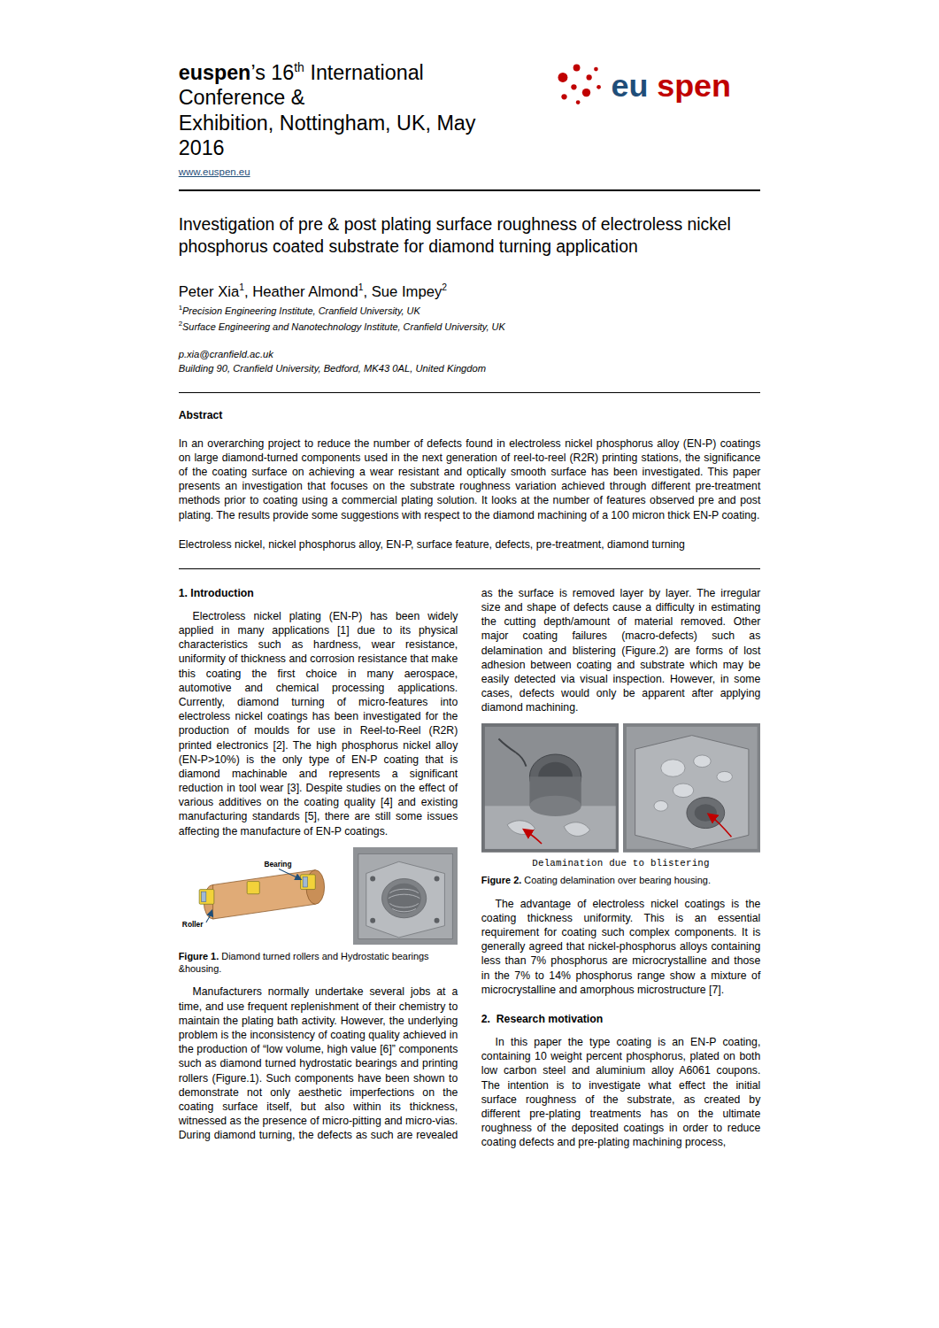eu spen’s 16th International Conference &
Exhibition, Nottingham, UK, May 2016
www.euspen.eu
eu spen
Investigation of pre & post plating surface roughness of electroless nickel phosphorus coated substrate for diamond turning application
Peter Xia1, Heather Almond1, Sue Impey2
1Precision Engineering Institute, Cranfield University, UK
2Surface Engineering and Nanotechnology Institute, Cranfield University, UK
p.xia@cranfield.ac.uk
Building 90, Cranfield University, Bedford, MK43 0AL, United Kingdom
Abstract
In an overarching project to reduce the number of defects found in electroless nickel phosphorus alloy (EN-P) coatings on large diamond-turned components used in the next generation of reel-to-reel (R2R) printing stations, the significance of the coating surface on achieving a wear resistant and optically smooth surface has been investigated. This paper presents an investigation that focuses on the substrate roughness variation achieved through different pre-treatment methods prior to coating using a commercial plating solution. It looks at the number of features observed pre and post plating. The results provide some suggestions with respect to the diamond machining of a 100 micron thick EN-P coating.
Electroless nickel, nickel phosphorus alloy, EN-P, surface feature, defects, pre-treatment, diamond turning
1. Introduction
Electroless nickel plating (EN-P) has been widely applied in many applications [1] due to its physical characteristics such as hardness, wear resistance, uniformity of thickness and corrosion resistance that make this coating the first choice in many aerospace, automotive and chemical processing applications. Currently, diamond turning of micro-features into electroless nickel coatings has been investigated for the production of moulds for use in Reel-to-Reel (R2R) printed electronics [2]. The high phosphorus nickel alloy (EN-P>10%) is the only type of EN-P coating that is diamond machinable and represents a significant reduction in tool wear [3]. Despite studies on the effect of various additives on the coating quality [4] and existing manufacturing standards [5], there are still some issues affecting the manufacture of EN-P coatings.
Bearing Roller
Figure 1. Diamond turned rollers and Hydrostatic bearings &housing.
Manufacturers normally undertake several jobs at a time, and use frequent replenishment of their chemistry to maintain the plating bath activity. However, the underlying problem is the inconsistency of coating quality achieved in the production of “low volume, high value [6]” components such as diamond turned hydrostatic bearings and printing rollers (Figure.1). Such components have been shown to demonstrate not only aesthetic imperfections on the coating surface itself, but also within its thickness, witnessed as the presence of micro-pitting and micro-vias. During diamond turning, the defects as such are revealed as the surface is removed layer by layer. The irregular size and shape of defects cause a difficulty in estimating the cutting depth/amount of material removed. Other major coating failures (macro-defects) such as delamination and blistering (Figure.2) are forms of lost adhesion between coating and substrate which may be easily detected via visual inspection. However, in some cases, defects would only be apparent after applying diamond machining.
Delamination due to blistering
Figure 2. Coating delamination over bearing housing.
The advantage of electroless nickel coatings is the coating thickness uniformity. This is an essential requirement for coating such complex components. It is generally agreed that nickel-phosphorus alloys containing less than 7% phosphorus are microcrystalline and those in the 7% to 14% phosphorus range show a mixture of microcrystalline and amorphous microstructure [7].
2. Research motivation
In this paper the type coating is an EN-P coating, containing 10 weight percent phosphorus, plated on both low carbon steel and aluminium alloy A6061 coupons. The intention is to investigate what effect the initial surface roughness of the substrate, as created by different pre-plating treatments has on the ultimate roughness of the deposited coatings in order to reduce coating defects and pre-plating machining process,